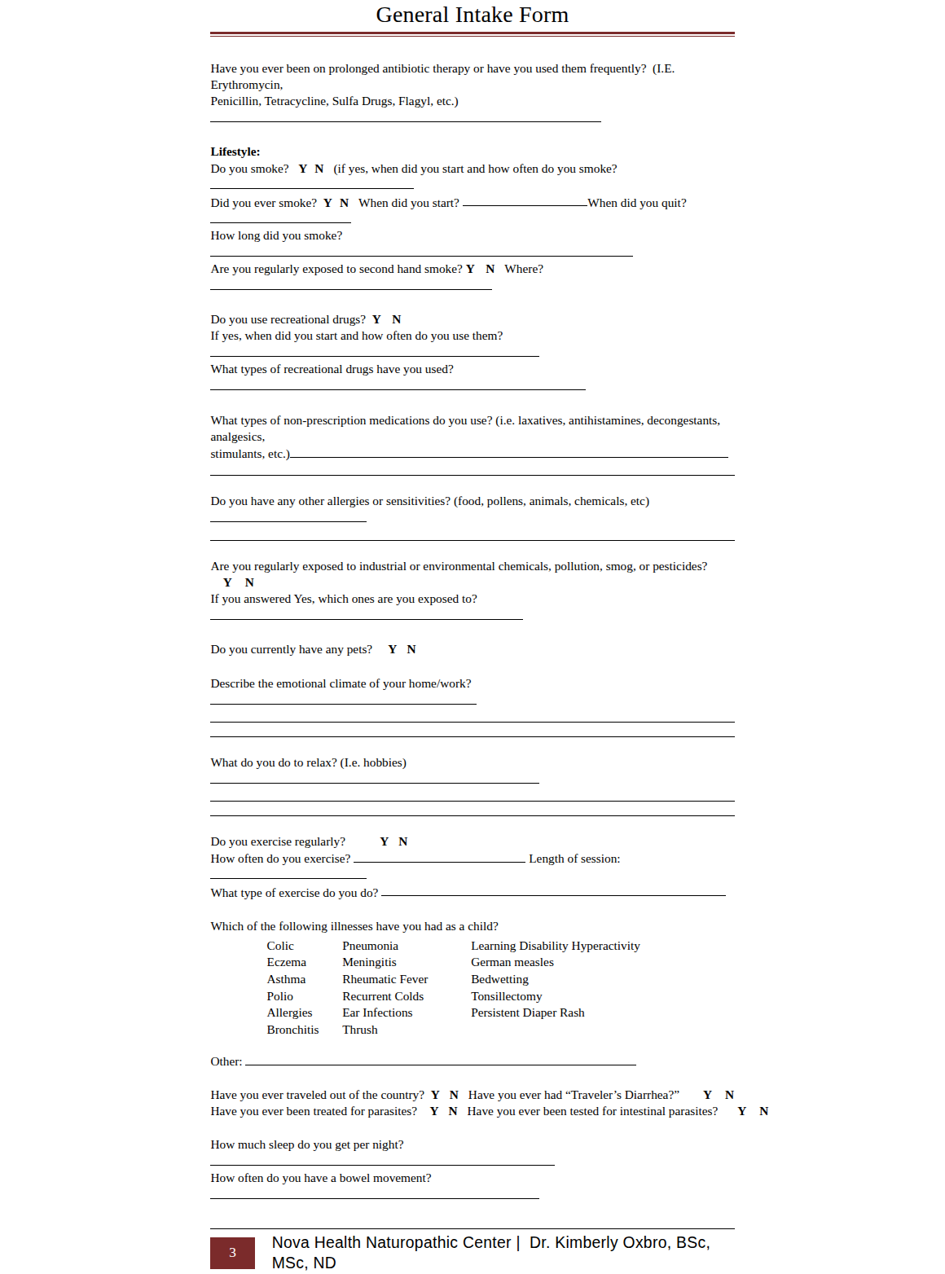General Intake Form
Have you ever been on prolonged antibiotic therapy or have you used them frequently? (I.E. Erythromycin,
Penicillin, Tetracycline, Sulfa Drugs, Flagyl, etc.)
Lifestyle:
Do you smoke? Y N (if yes, when did you start and how often do you smoke?
Did you ever smoke? Y N When did you start? When did you quit?
How long did you smoke?
Are you regularly exposed to second hand smoke? Y N Where?
Do you use recreational drugs? Y N
If yes, when did you start and how often do you use them?
What types of recreational drugs have you used?
What types of non-prescription medications do you use? (i.e. laxatives, antihistamines, decongestants, analgesics,
stimulants, etc.)
Do you have any other allergies or sensitivities? (food, pollens, animals, chemicals, etc)
Are you regularly exposed to industrial or environmental chemicals, pollution, smog, or pesticides? Y N
If you answered Yes, which ones are you exposed to?
Do you currently have any pets? Y N
Describe the emotional climate of your home/work?
What do you do to relax? (I.e. hobbies)
Do you exercise regularly? Y N
How often do you exercise? Length of session:
What type of exercise do you do?
Which of the following illnesses have you had as a child?
| Colic | Pneumonia | Learning Disability Hyperactivity |
| Eczema | Meningitis | German measles |
| Asthma | Rheumatic Fever | Bedwetting |
| Polio | Recurrent Colds | Tonsillectomy |
| Allergies | Ear Infections | Persistent Diaper Rash |
| Bronchitis | Thrush | |
Other:
Have you ever traveled out of the country? Y N Have you ever had “Traveler’s Diarrhea?” Y N
Have you ever been treated for parasites? Y N Have you ever been tested for intestinal parasites? Y N
How much sleep do you get per night?
How often do you have a bowel movement?
3
Nova Health Naturopathic Center | Dr. Kimberly Oxbro, BSc, MSc, ND